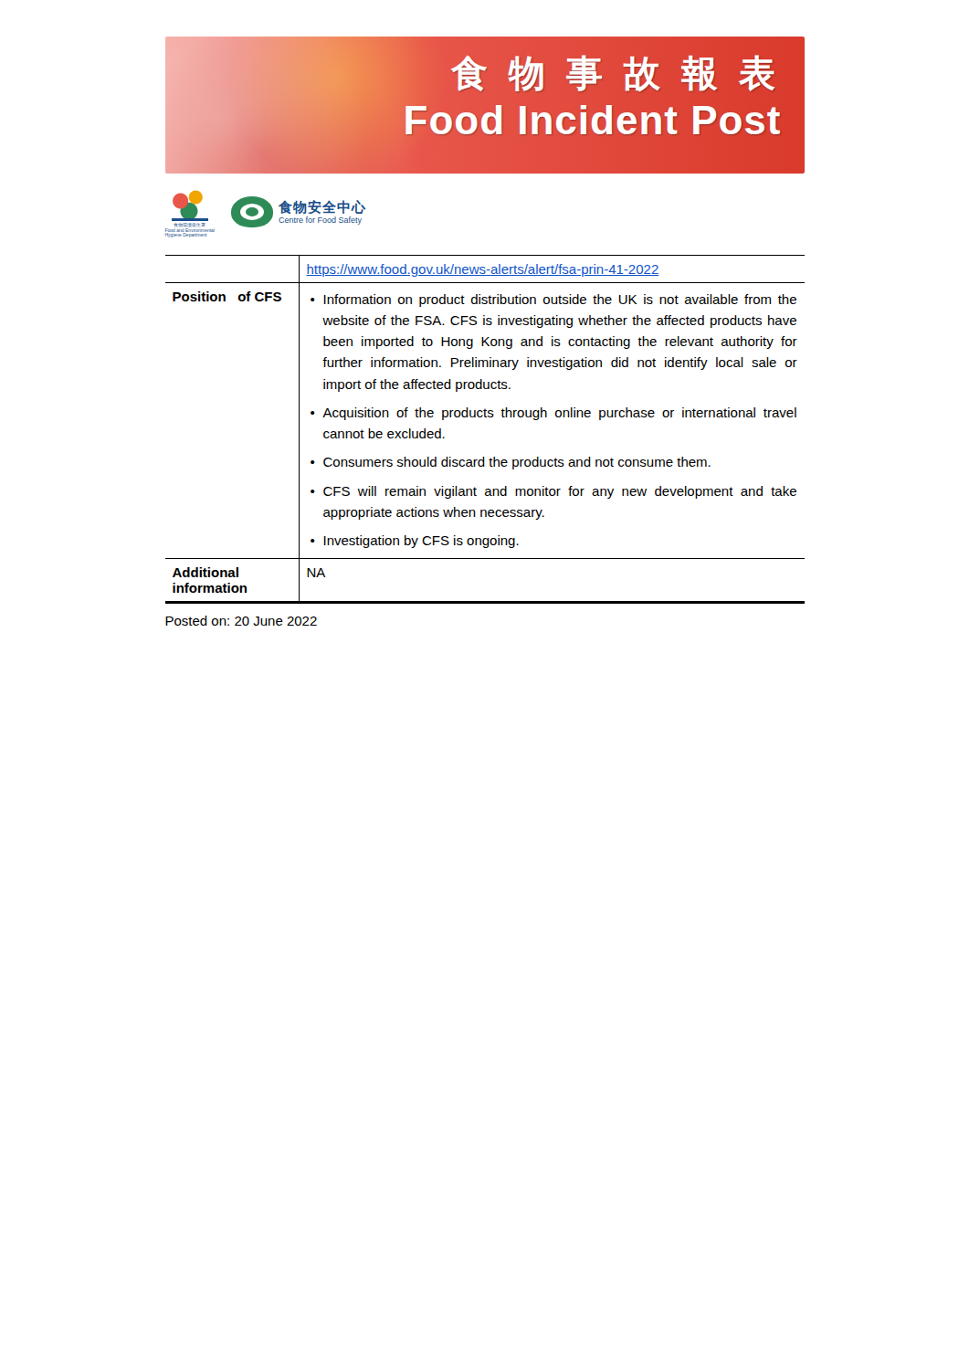食 物 事 故 報 表
Food Incident Post
食物環境衞生署
Food and Environmental
Hygiene Department
食物安全中心
Centre for Food Safety
| | https://www.food.gov.uk/news-alerts/alert/fsa-prin-41-2022 |
| Position of CFS | Information on product distribution outside the UK is not available from the website of the FSA. CFS is investigating whether the affected products have been imported to Hong Kong and is contacting the relevant authority for further information. Preliminary investigation did not identify local sale or import of the affected products. Acquisition of the products through online purchase or international travel cannot be excluded. Consumers should discard the products and not consume them. CFS will remain vigilant and monitor for any new development and take appropriate actions when necessary. Investigation by CFS is ongoing. |
| Additional information | NA |
Posted on: 20 June 2022